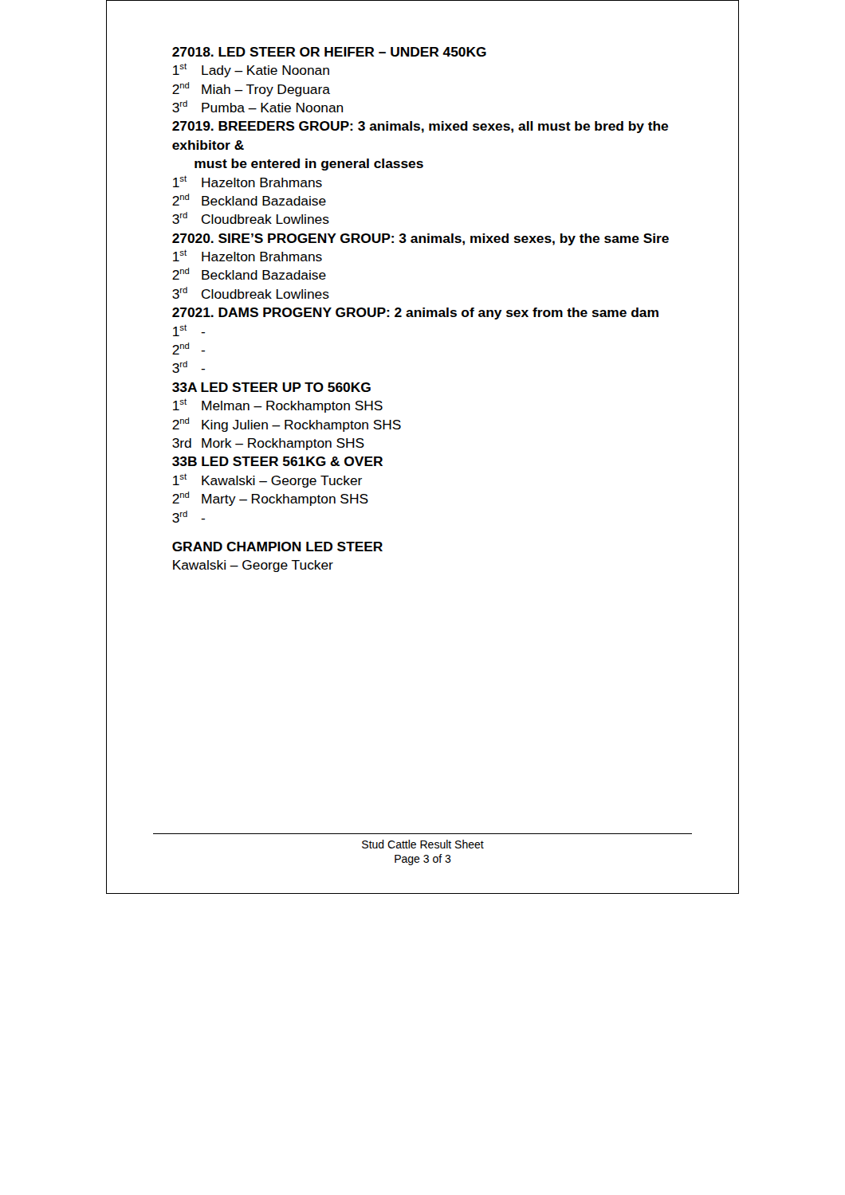27018. LED STEER OR HEIFER – UNDER 450KG
1st Lady – Katie Noonan
2nd Miah – Troy Deguara
3rd Pumba – Katie Noonan
27019. BREEDERS GROUP: 3 animals, mixed sexes, all must be bred by the exhibitor & must be entered in general classes
1st Hazelton Brahmans
2nd Beckland Bazadaise
3rd Cloudbreak Lowlines
27020. SIRE’S PROGENY GROUP: 3 animals, mixed sexes, by the same Sire
1st Hazelton Brahmans
2nd Beckland Bazadaise
3rd Cloudbreak Lowlines
27021. DAMS PROGENY GROUP: 2 animals of any sex from the same dam
1st-
2nd-
3rd-
33A LED STEER UP TO 560KG
1st Melman – Rockhampton SHS
2nd King Julien – Rockhampton SHS
3rd Mork – Rockhampton SHS
33B LED STEER 561KG & OVER
1st Kawalski – George Tucker
2nd Marty – Rockhampton SHS
3rd-
GRAND CHAMPION LED STEER
Kawalski – George Tucker
Stud Cattle Result Sheet
Page 3 of 3